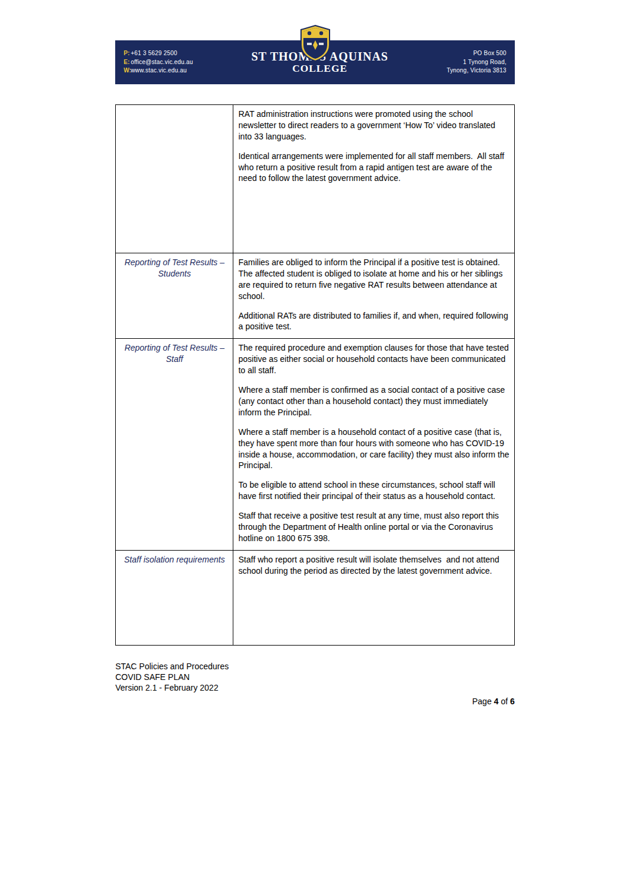P:+61 3 5629 2500
E: office@stac.vic.edu.au
W: www.stac.vic.edu.au
ST THOMAS AQUINAS
COLLEGE
PO Box 500
1 Tynong Road,
Tynong, Victoria 3813
| | RAT administration instructions were promoted using the school newsletter to direct readers to a government ‘How To’ video translated into 33 languages. Identical arrangements were implemented for all staff members. All staff who return a positive result from a rapid antigen test are aware of the need to follow the latest government advice. |
| Reporting of Test Results – Students | Families are obliged to inform the Principal if a positive test is obtained. The affected student is obliged to isolate at home and his or her siblings are required to return five negative RAT results between attendance at school. Additional RATs are distributed to families if, and when, required following a positive test. |
| Reporting of Test Results – Staff | The required procedure and exemption clauses for those that have tested positive as either social or household contacts have been communicated to all staff. Where a staff member is confirmed as a social contact of a positive case (any contact other than a household contact) they must immediately inform the Principal. Where a staff member is a household contact of a positive case (that is, they have spent more than four hours with someone who has COVID-19 inside a house, accommodation, or care facility) they must also inform the Principal. To be eligible to attend school in these circumstances, school staff will have first notified their principal of their status as a household contact. Staff that receive a positive test result at any time, must also report this through the Department of Health online portal or via the Coronavirus hotline on 1800 675 398. |
| Staff isolation requirements | Staff who report a positive result will isolate themselves and not attend school during the period as directed by the latest government advice. |
STAC Policies and Procedures
COVID SAFE PLAN
Version 2.1 - February 2022
Page 4 of 6